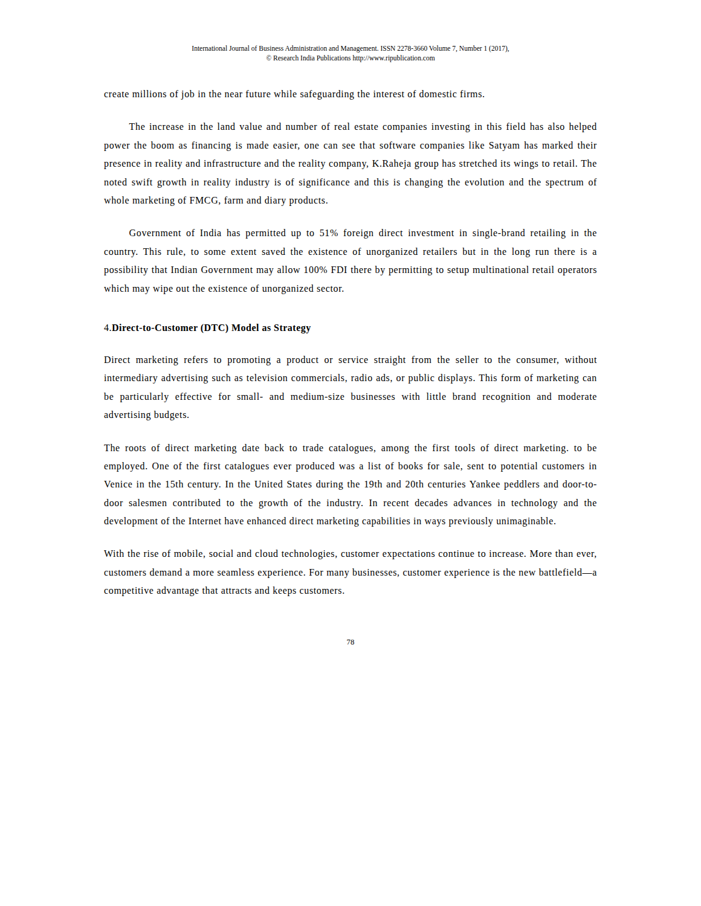International Journal of Business Administration and Management. ISSN 2278-3660 Volume 7, Number 1 (2017),
© Research India Publications http://www.ripublication.com
create millions of job in the near future while safeguarding the interest of domestic firms.
The increase in the land value and number of real estate companies investing in this field has also helped power the boom as financing is made easier, one can see that software companies like Satyam has marked their presence in reality and infrastructure and the reality company, K.Raheja group has stretched its wings to retail. The noted swift growth in reality industry is of significance and this is changing the evolution and the spectrum of whole marketing of FMCG, farm and diary products.
Government of India has permitted up to 51% foreign direct investment in single-brand retailing in the country. This rule, to some extent saved the existence of unorganized retailers but in the long run there is a possibility that Indian Government may allow 100% FDI there by permitting to setup multinational retail operators which may wipe out the existence of unorganized sector.
4. Direct-to-Customer (DTC) Model as Strategy
Direct marketing refers to promoting a product or service straight from the seller to the consumer, without intermediary advertising such as television commercials, radio ads, or public displays. This form of marketing can be particularly effective for small- and medium-size businesses with little brand recognition and moderate advertising budgets.
The roots of direct marketing date back to trade catalogues, among the first tools of direct marketing. to be employed. One of the first catalogues ever produced was a list of books for sale, sent to potential customers in Venice in the 15th century. In the United States during the 19th and 20th centuries Yankee peddlers and door-to-door salesmen contributed to the growth of the industry. In recent decades advances in technology and the development of the Internet have enhanced direct marketing capabilities in ways previously unimaginable.
With the rise of mobile, social and cloud technologies, customer expectations continue to increase. More than ever, customers demand a more seamless experience. For many businesses, customer experience is the new battlefield—a competitive advantage that attracts and keeps customers.
78